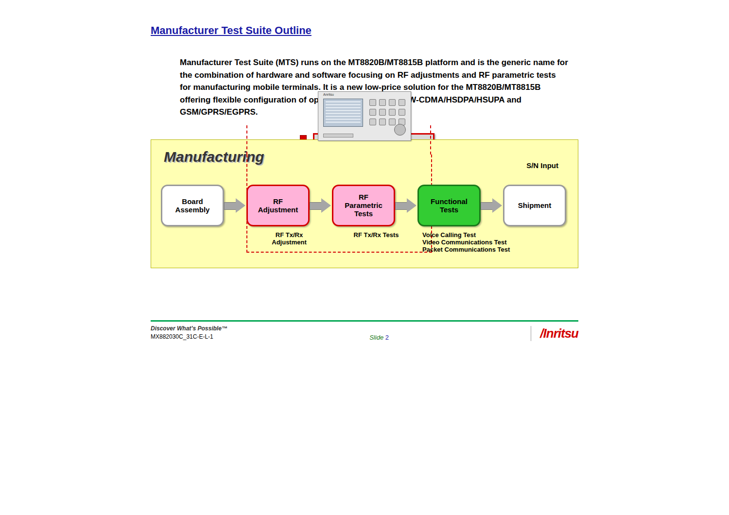Manufacturer Test Suite Outline
Manufacturer Test Suite (MTS) runs on the MT8820B/MT8815B platform and is the generic name for the combination of hardware and software focusing on RF adjustments and RF parametric tests for manufacturing mobile terminals. It is a new low-price solution for the MT8820B/MT8815B offering flexible configuration of options. It supports both W-CDMA/HSDPA/HSUPA and GSM/GPRS/EGPRS.
Manufacturer Test Suite
MT8820B/MT8815B
Anritsu
Manufacturing
S/N Input
Board
Assembly
RF
Adjustment
RF
Parametric Tests
Functional
Tests
Shipment
RF Tx/Rx
Adjustment
RF Tx/Rx Tests
Voice Calling Test
Video Communications Test
Packet Communications Test
Discover What’s Possible™
MX882030C_31C-E-L-1
Slide 2
/Inritsu